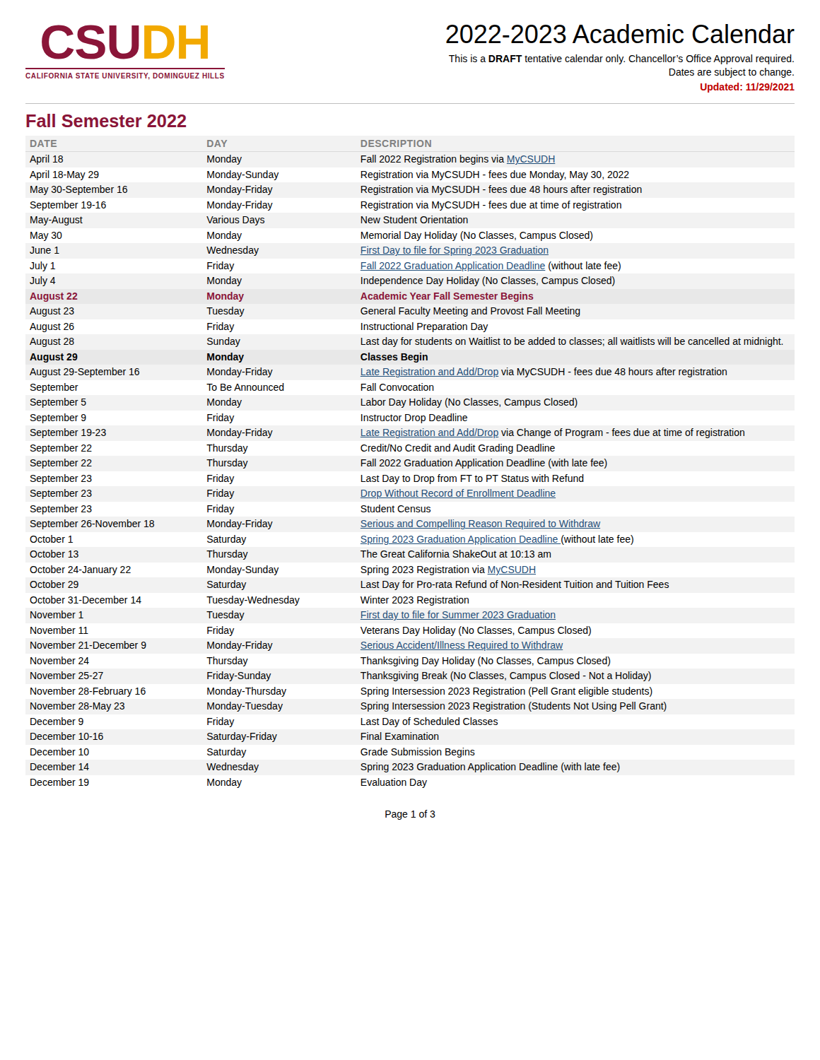CS UDH
CALIFORNIA STATE UNIVERSITY, DOMINGUEZ HILLS
2022-2023 Academic Calendar
This is a DRAFT tentative calendar only. Chancellor’s Office Approval required.
Dates are subject to change.
Updated: 11/29/2021
Fall Semester 2022
| DATE | DAY | DESCRIPTION |
| --- | --- | --- |
| April 18 | Monday | Fall 2022 Registration begins via MyCSUDH |
| April 18-May 29 | Monday-Sunday | Registration via MyCSUDH - fees due Monday, May 30, 2022 |
| May 30-September 16 | Monday-Friday | Registration via MyCSUDH - fees due 48 hours after registration |
| September 19-16 | Monday-Friday | Registration via MyCSUDH - fees due at time of registration |
| May-August | Various Days | New Student Orientation |
| May 30 | Monday | Memorial Day Holiday (No Classes, Campus Closed) |
| June 1 | Wednesday | First Day to file for Spring 2023 Graduation |
| July 1 | Friday | Fall 2022 Graduation Application Deadline (without late fee) |
| July 4 | Monday | Independence Day Holiday (No Classes, Campus Closed) |
| August 22 | Monday | Academic Year Fall Semester Begins |
| August 23 | Tuesday | General Faculty Meeting and Provost Fall Meeting |
| August 26 | Friday | Instructional Preparation Day |
| August 28 | Sunday | Last day for students on Waitlist to be added to classes; all waitlists will be cancelled at midnight. |
| August 29 | Monday | Classes Begin |
| August 29-September 16 | Monday-Friday | Late Registration and Add/Drop via MyCSUDH - fees due 48 hours after registration |
| September | To Be Announced | Fall Convocation |
| September 5 | Monday | Labor Day Holiday (No Classes, Campus Closed) |
| September 9 | Friday | Instructor Drop Deadline |
| September 19-23 | Monday-Friday | Late Registration and Add/Drop via Change of Program - fees due at time of registration |
| September 22 | Thursday | Credit/No Credit and Audit Grading Deadline |
| September 22 | Thursday | Fall 2022 Graduation Application Deadline (with late fee) |
| September 23 | Friday | Last Day to Drop from FT to PT Status with Refund |
| September 23 | Friday | Drop Without Record of Enrollment Deadline |
| September 23 | Friday | Student Census |
| September 26-November 18 | Monday-Friday | Serious and Compelling Reason Required to Withdraw |
| October 1 | Saturday | Spring 2023 Graduation Application Deadline (without late fee) |
| October 13 | Thursday | The Great California ShakeOut at 10:13 am |
| October 24-January 22 | Monday-Sunday | Spring 2023 Registration via MyCSUDH |
| October 29 | Saturday | Last Day for Pro-rata Refund of Non-Resident Tuition and Tuition Fees |
| October 31-December 14 | Tuesday-Wednesday | Winter 2023 Registration |
| November 1 | Tuesday | First day to file for Summer 2023 Graduation |
| November 11 | Friday | Veterans Day Holiday (No Classes, Campus Closed) |
| November 21-December 9 | Monday-Friday | Serious Accident/Illness Required to Withdraw |
| November 24 | Thursday | Thanksgiving Day Holiday (No Classes, Campus Closed) |
| November 25-27 | Friday-Sunday | Thanksgiving Break (No Classes, Campus Closed - Not a Holiday) |
| November 28-February 16 | Monday-Thursday | Spring Intersession 2023 Registration (Pell Grant eligible students) |
| November 28-May 23 | Monday-Tuesday | Spring Intersession 2023 Registration (Students Not Using Pell Grant) |
| December 9 | Friday | Last Day of Scheduled Classes |
| December 10-16 | Saturday-Friday | Final Examination |
| December 10 | Saturday | Grade Submission Begins |
| December 14 | Wednesday | Spring 2023 Graduation Application Deadline (with late fee) |
| December 19 | Monday | Evaluation Day |
Page 1 of 3